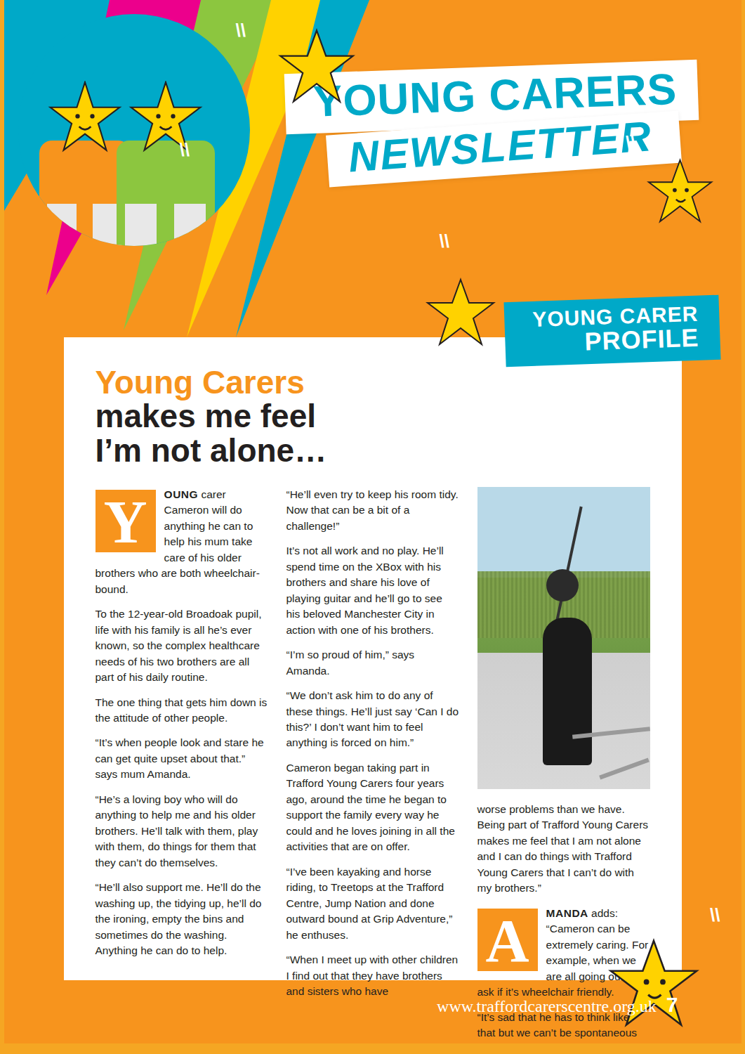\\
\\
\\
\\
\\
Young Carers
Newsletter
Young Carer
Profile
Young Carers
makes me feel
I’m not alone…
Y
OUNG carer Cameron will do anything he can to help his mum take care of his older brothers who are both wheelchair-bound.
To the 12-year-old Broadoak pupil, life with his family is all he’s ever known, so the complex healthcare needs of his two brothers are all part of his daily routine.
The one thing that gets him down is the attitude of other people.
“It’s when people look and stare he can get quite upset about that.” says mum Amanda.
“He’s a loving boy who will do anything to help me and his older brothers. He’ll talk with them, play with them, do things for them that they can’t do themselves.
“He’ll also support me. He’ll do the washing up, the tidying up, he’ll do the ironing, empty the bins and sometimes do the washing. Anything he can do to help.
“He’ll even try to keep his room tidy. Now that can be a bit of a challenge!”
It’s not all work and no play. He’ll spend time on the XBox with his brothers and share his love of playing guitar and he’ll go to see his beloved Manchester City in action with one of his brothers.
“I’m so proud of him,” says Amanda.
“We don’t ask him to do any of these things. He’ll just say ‘Can I do this?’ I don’t want him to feel anything is forced on him.”
Cameron began taking part in Trafford Young Carers four years ago, around the time he began to support the family every way he could and he loves joining in all the activities that are on offer.
“I’ve been kayaking and horse riding, to Treetops at the Trafford Centre, Jump Nation and done outward bound at Grip Adventure,” he enthuses.
“When I meet up with other children I find out that they have brothers and sisters who have
worse problems than we have. Being part of Trafford Young Carers makes me feel that I am not alone and I can do things with Trafford Young Carers that I can’t do with my brothers.”
A
MANDA adds: “Cameron can be extremely caring. For example, when we are all going out he’ll ask if it’s wheelchair friendly.
“It’s sad that he has to think like that but we can’t be spontaneous when we go out. We have to think of our boys’ needs.”
www.traffordcarerscentre.org.uk 7